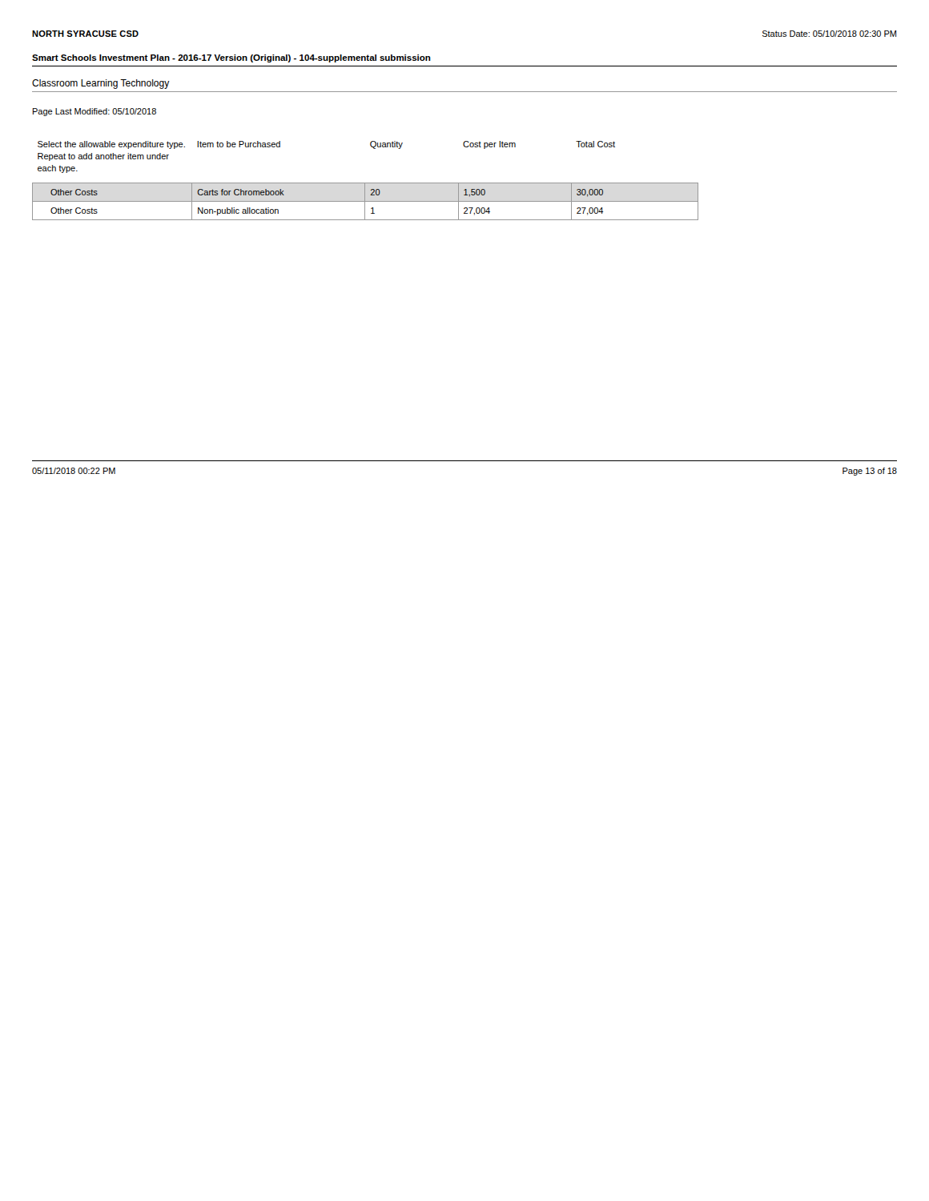NORTH SYRACUSE CSD
Status Date: 05/10/2018 02:30 PM
Smart Schools Investment Plan - 2016-17 Version (Original) - 104-supplemental submission
Classroom Learning Technology
Page Last Modified: 05/10/2018
| Select the allowable expenditure type. Repeat to add another item under each type. | Item to be Purchased | Quantity | Cost per Item | Total Cost |
| --- | --- | --- | --- | --- |
| Other Costs | Carts for Chromebook | 20 | 1,500 | 30,000 |
| Other Costs | Non-public allocation | 1 | 27,004 | 27,004 |
05/11/2018 00:22 PM
Page 13 of 18